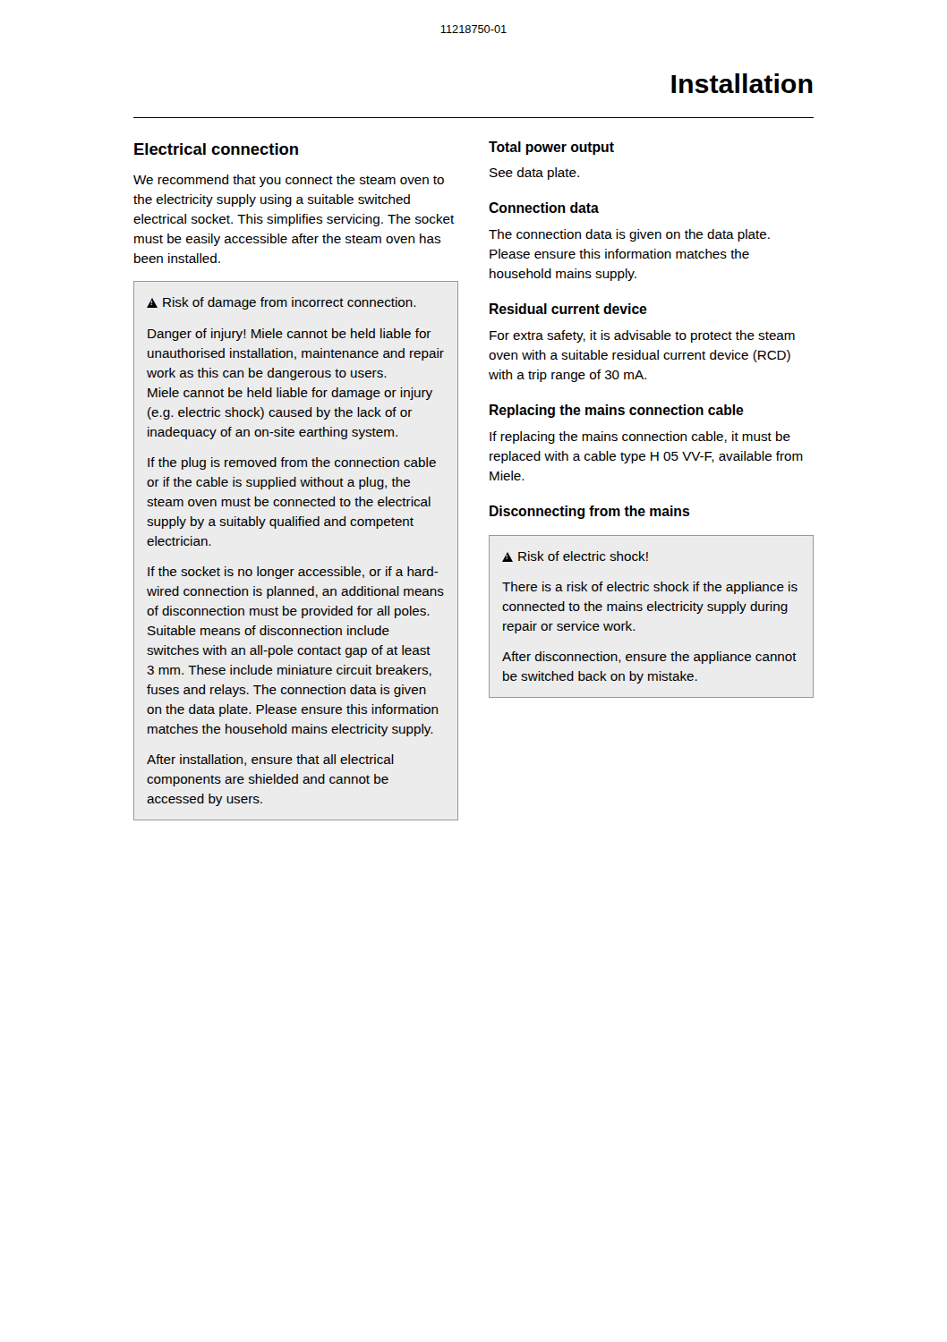11218750-01
Installation
Electrical connection
We recommend that you connect the steam oven to the electricity supply using a suitable switched electrical socket. This simplifies servicing. The socket must be easily accessible after the steam oven has been installed.
Risk of damage from incorrect connection.
Danger of injury! Miele cannot be held liable for unauthorised installation, maintenance and repair work as this can be dangerous to users.
Miele cannot be held liable for damage or injury (e.g. electric shock) caused by the lack of or inadequacy of an on-site earthing system.
If the plug is removed from the connection cable or if the cable is supplied without a plug, the steam oven must be connected to the electrical supply by a suitably qualified and competent electrician.
If the socket is no longer accessible, or if a hard-wired connection is planned, an additional means of disconnection must be provided for all poles. Suitable means of disconnection include switches with an all-pole contact gap of at least 3 mm. These include miniature circuit breakers, fuses and relays. The connection data is given on the data plate. Please ensure this information matches the household mains electricity supply.
After installation, ensure that all electrical components are shielded and cannot be accessed by users.
Total power output
See data plate.
Connection data
The connection data is given on the data plate. Please ensure this information matches the household mains supply.
Residual current device
For extra safety, it is advisable to protect the steam oven with a suitable residual current device (RCD) with a trip range of 30 mA.
Replacing the mains connection cable
If replacing the mains connection cable, it must be replaced with a cable type H 05 VV-F, available from Miele.
Disconnecting from the mains
Risk of electric shock!
There is a risk of electric shock if the appliance is connected to the mains electricity supply during repair or service work.
After disconnection, ensure the appliance cannot be switched back on by mistake.